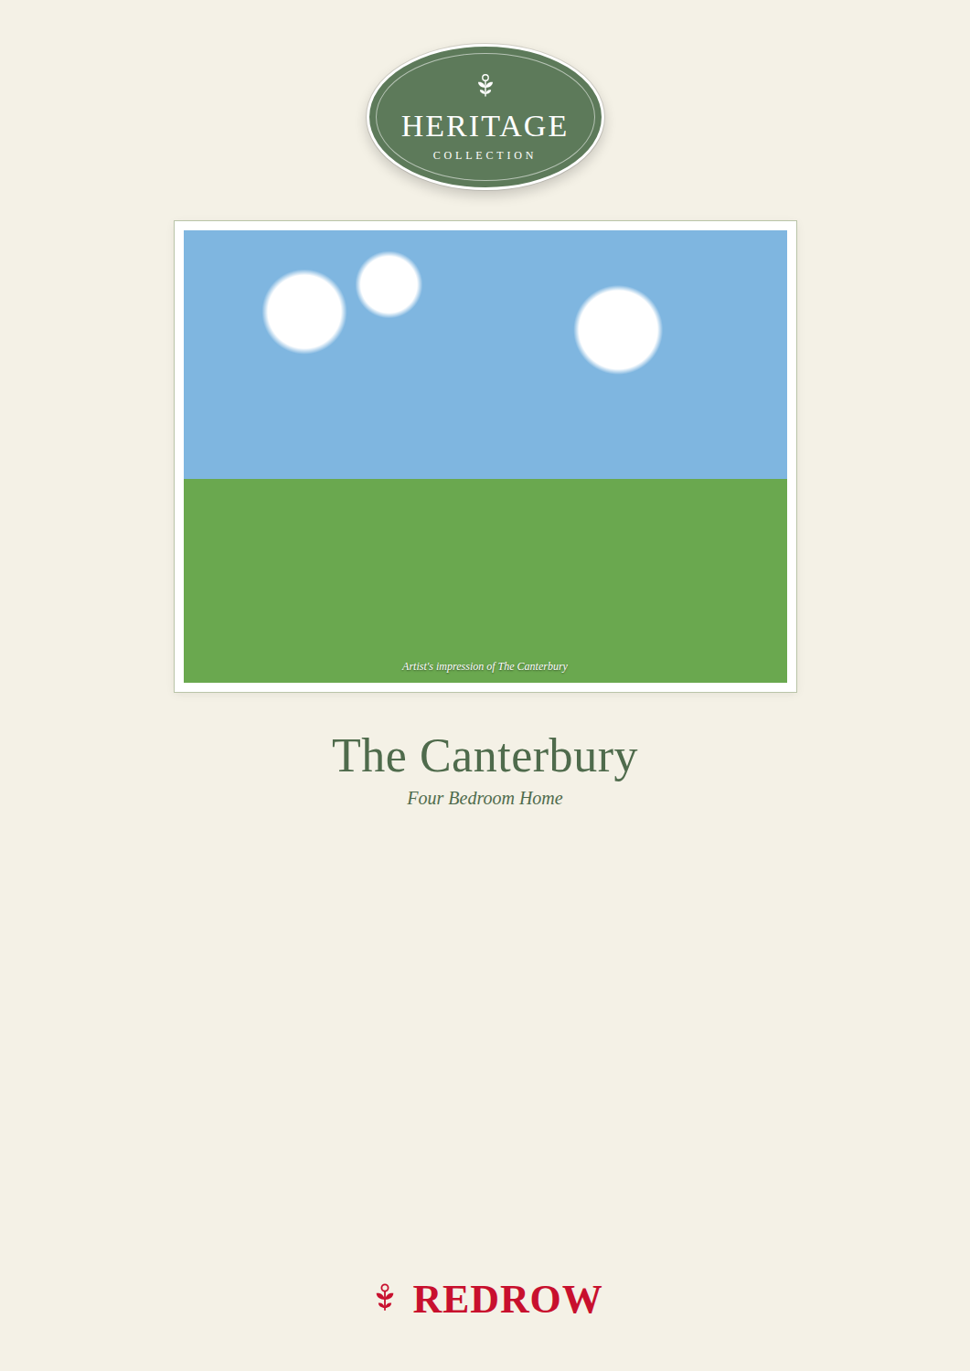Heritage
Collection
The Canterbury
Four Bedroom Home
REDROW